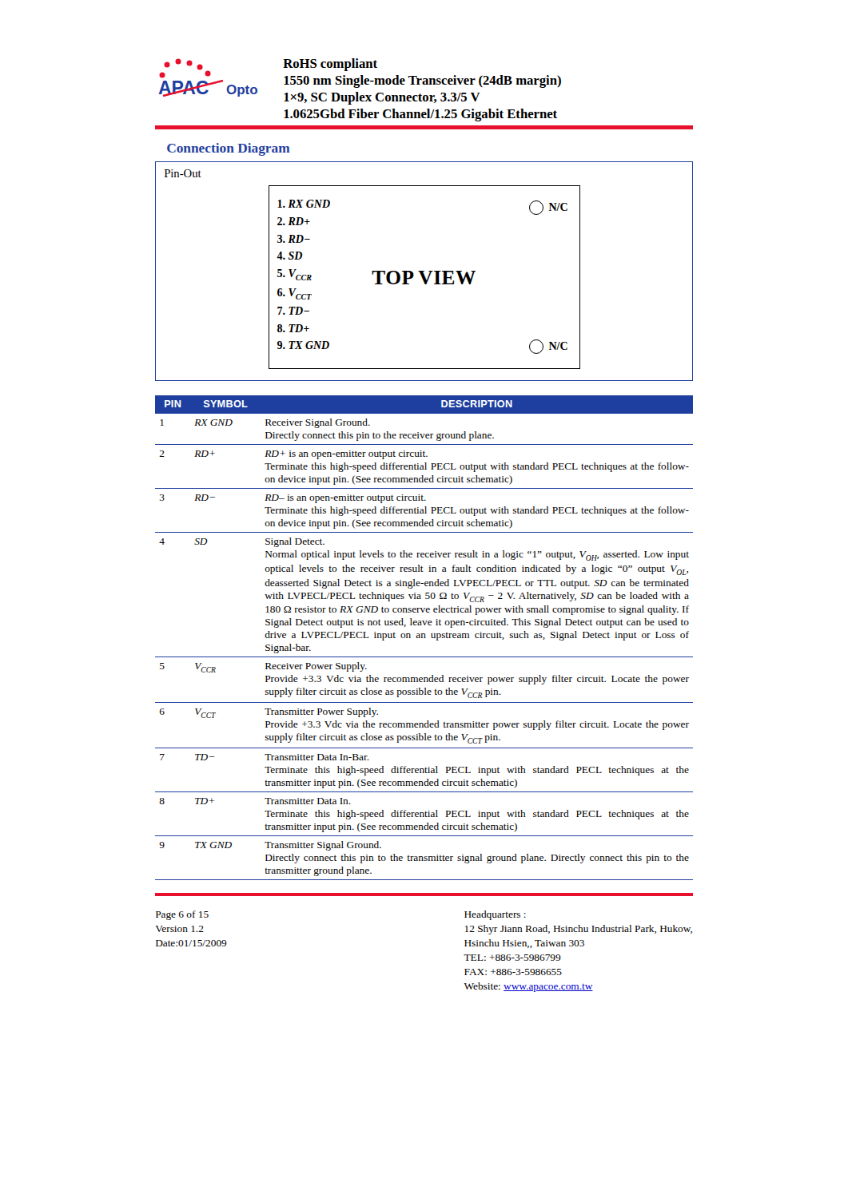APAC Opto
RoHS compliant
1550 nm Single-mode Transceiver (24dB margin)
1×9, SC Duplex Connector, 3.3/5 V
1.0625Gbd Fiber Channel/1.25 Gigabit Ethernet
Connection Diagram
Pin-Out
1. RX GND
2. RD+
3. RD−
4. SD
5. VCCR
6. VCCT
7. TD−
8. TD+
9. TX GND
TOP VIEW
N/C
N/C
| PIN | SYMBOL | DESCRIPTION |
| --- | --- | --- |
| 1 | RX GND | Receiver Signal Ground. Directly connect this pin to the receiver ground plane. |
| 2 | RD+ | RD+ is an open-emitter output circuit. Terminate this high-speed differential PECL output with standard PECL techniques at the follow-on device input pin. (See recommended circuit schematic) |
| 3 | RD− | RD– is an open-emitter output circuit. Terminate this high-speed differential PECL output with standard PECL techniques at the follow-on device input pin. (See recommended circuit schematic) |
| 4 | SD | Signal Detect. Normal optical input levels to the receiver result in a logic “1” output, V OH , asserted. Low input optical levels to the receiver result in a fault condition indicated by a logic “0” output V OL , deasserted Signal Detect is a single-ended LVPECL/PECL or TTL output. SD can be terminated with LVPECL/PECL techniques via 50 Ω to V CCR − 2 V. Alternatively, SD can be loaded with a 180 Ω resistor to RX GND to conserve electrical power with small compromise to signal quality. If Signal Detect output is not used, leave it open-circuited. This Signal Detect output can be used to drive a LVPECL/PECL input on an upstream circuit, such as, Signal Detect input or Loss of Signal-bar. |
| 5 | V CCR | Receiver Power Supply. Provide +3.3 Vdc via the recommended receiver power supply filter circuit. Locate the power supply filter circuit as close as possible to the V CCR pin. |
| 6 | V CCT | Transmitter Power Supply. Provide +3.3 Vdc via the recommended transmitter power supply filter circuit. Locate the power supply filter circuit as close as possible to the V CCT pin. |
| 7 | TD− | Transmitter Data In-Bar. Terminate this high-speed differential PECL input with standard PECL techniques at the transmitter input pin. (See recommended circuit schematic) |
| 8 | TD+ | Transmitter Data In. Terminate this high-speed differential PECL input with standard PECL techniques at the transmitter input pin. (See recommended circuit schematic) |
| 9 | TX GND | Transmitter Signal Ground. Directly connect this pin to the transmitter signal ground plane. Directly connect this pin to the transmitter ground plane. |
Page 6 of 15
Version 1.2
Date:01/15/2009
Headquarters :
12 Shyr Jiann Road, Hsinchu Industrial Park, Hukow,
Hsinchu Hsien,, Taiwan 303
TEL: +886-3-5986799
FAX: +886-3-5986655
Website: www.apacoe.com.tw